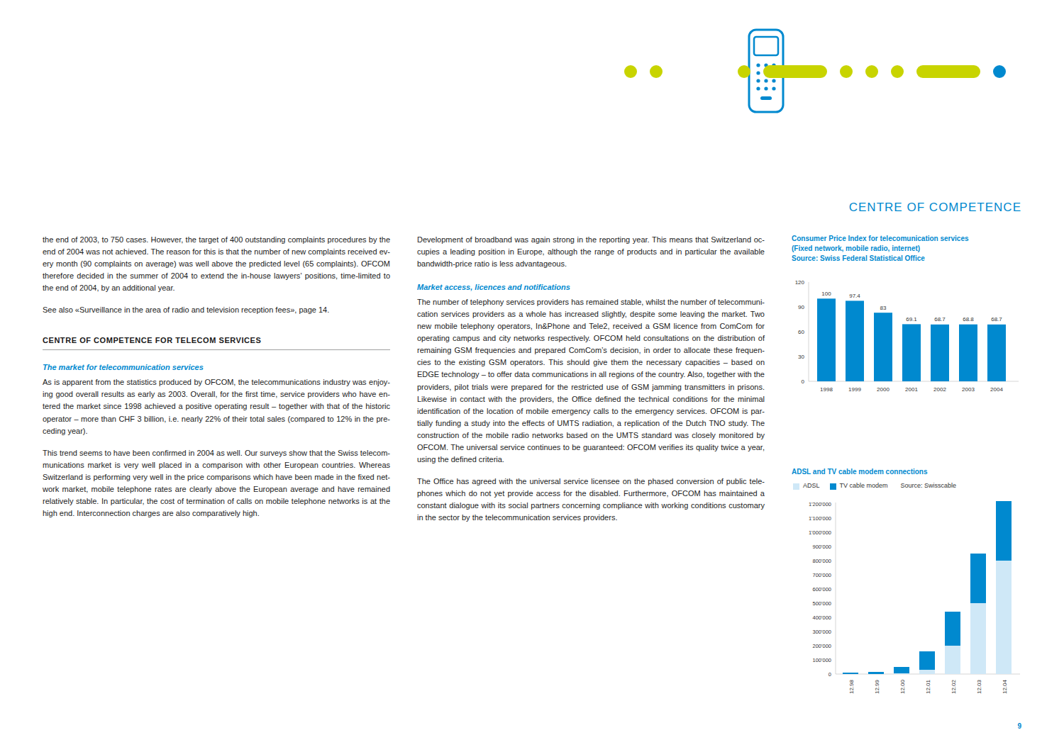Centre of Competence
the end of 2003, to 750 cases. However, the target of 400 outstanding complaints procedures by the end of 2004 was not achieved. The reason for this is that the number of new complaints received every month (90 complaints on average) was well above the predicted level (65 complaints). OFCOM therefore decided in the summer of 2004 to extend the in-house lawyers’ positions, time-limited to the end of 2004, by an additional year.
See also «Surveillance in the area of radio and television reception fees», page 14.
Centre of competence for telecom services
The market for telecommunication services
As is apparent from the statistics produced by OFCOM, the telecommunications industry was enjoying good overall results as early as 2003. Overall, for the first time, service providers who have entered the market since 1998 achieved a positive operating result – together with that of the historic operator – more than CHF 3 billion, i.e. nearly 22% of their total sales (compared to 12% in the preceding year).
This trend seems to have been confirmed in 2004 as well. Our surveys show that the Swiss telecommunications market is very well placed in a comparison with other European countries. Whereas Switzerland is performing very well in the price comparisons which have been made in the fixed network market, mobile telephone rates are clearly above the European average and have remained relatively stable. In particular, the cost of termination of calls on mobile telephone networks is at the high end. Interconnection charges are also comparatively high.
Development of broadband was again strong in the reporting year. This means that Switzerland occupies a leading position in Europe, although the range of products and in particular the available bandwidth-price ratio is less advantageous.
Market access, licences and notifications
The number of telephony services providers has remained stable, whilst the number of telecommunication services providers as a whole has increased slightly, despite some leaving the market. Two new mobile telephony operators, In&Phone and Tele2, received a GSM licence from ComCom for operating campus and city networks respectively. OFCOM held consultations on the distribution of remaining GSM frequencies and prepared ComCom’s decision, in order to allocate these frequencies to the existing GSM operators. This should give them the necessary capacities – based on EDGE technology – to offer data communications in all regions of the country. Also, together with the providers, pilot trials were prepared for the restricted use of GSM jamming transmitters in prisons. Likewise in contact with the providers, the Office defined the technical conditions for the minimal identification of the location of mobile emergency calls to the emergency services. OFCOM is partially funding a study into the effects of UMTS radiation, a replication of the Dutch TNO study. The construction of the mobile radio networks based on the UMTS standard was closely monitored by OFCOM. The universal service continues to be guaranteed: OFCOM verifies its quality twice a year, using the defined criteria.
The Office has agreed with the universal service licensee on the phased conversion of public telephones which do not yet provide access for the disabled. Furthermore, OFCOM has maintained a constant dialogue with its social partners concerning compliance with working conditions customary in the sector by the telecommunication services providers.
Consumer Price Index for telecomunication services
(Fixed network, mobile radio, internet)
Source: Swiss Federal Statistical Office
120 90 60 30 0 100 97.4 83 69.1 68.7 68.8 68.7 1998 1999 2000 2001 2002 2003 2004
ADSL and TV cable modem connections
ADSL TV cable modem Source: Swisscable
1'200'000 1'100'000 1'000'000 900'000 800'000 700'000 600'000 500'000 400'000 300'000 200'000 100'000 0 12.98 12.99 12.00 12.01 12.02 12.03 12.04
9